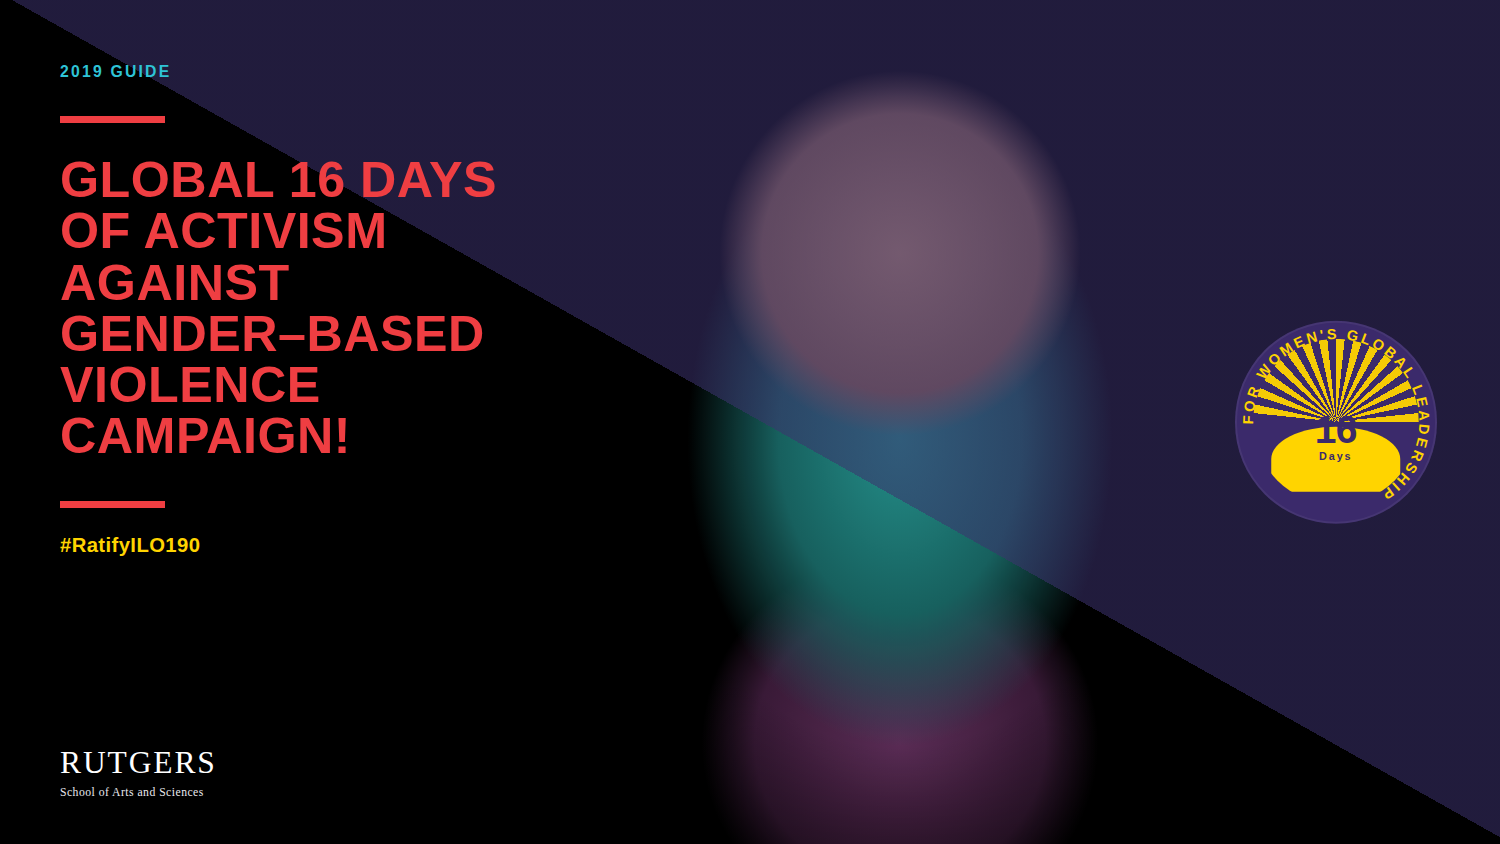2019 Guide
Global 16 Days of Activism Against Gender–Based Violence Campaign!
#RatifyILO190
RUTGERS
School of Arts and Sciences
16 Days
CENTER FOR WOMEN'S GLOBAL LEADERSHIP